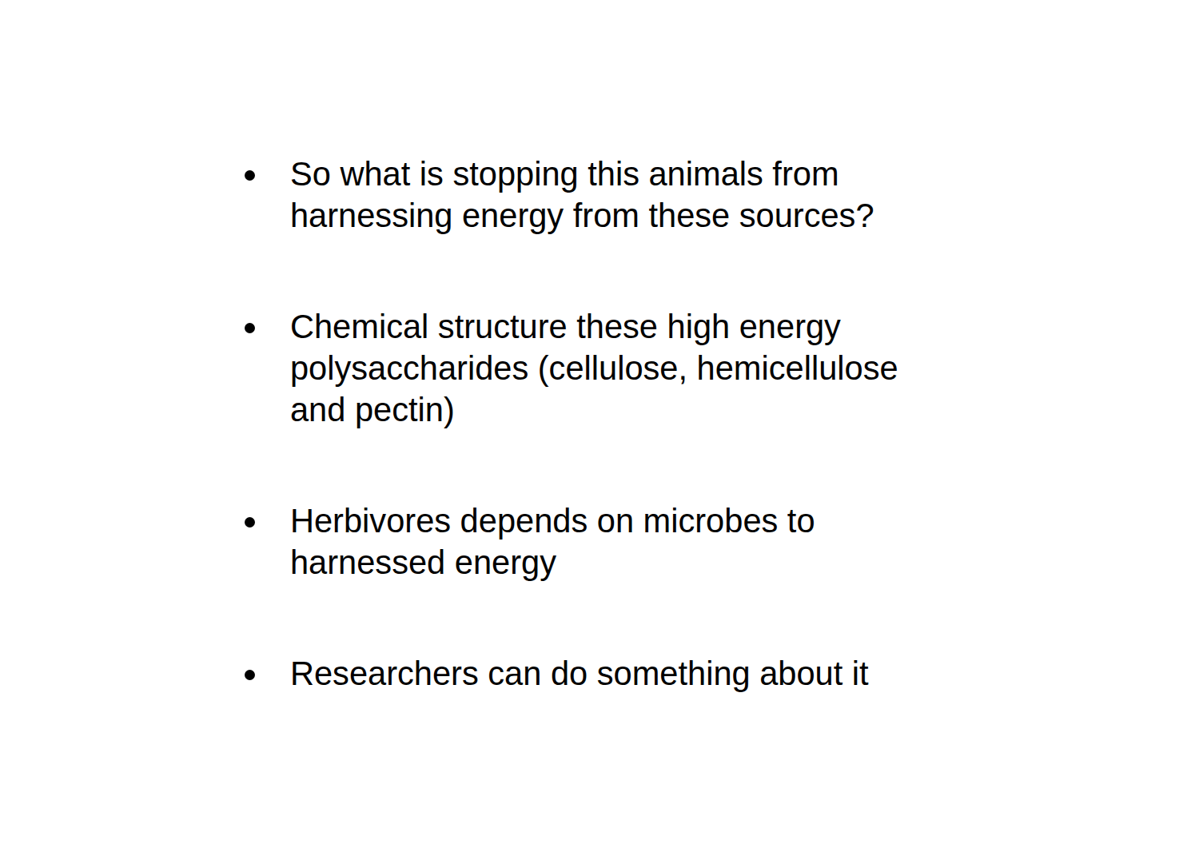So what is stopping this animals from harnessing energy from these sources?
Chemical structure these high energy polysaccharides (cellulose, hemicellulose and pectin)
Herbivores depends on microbes to harnessed energy
Researchers can do something about it